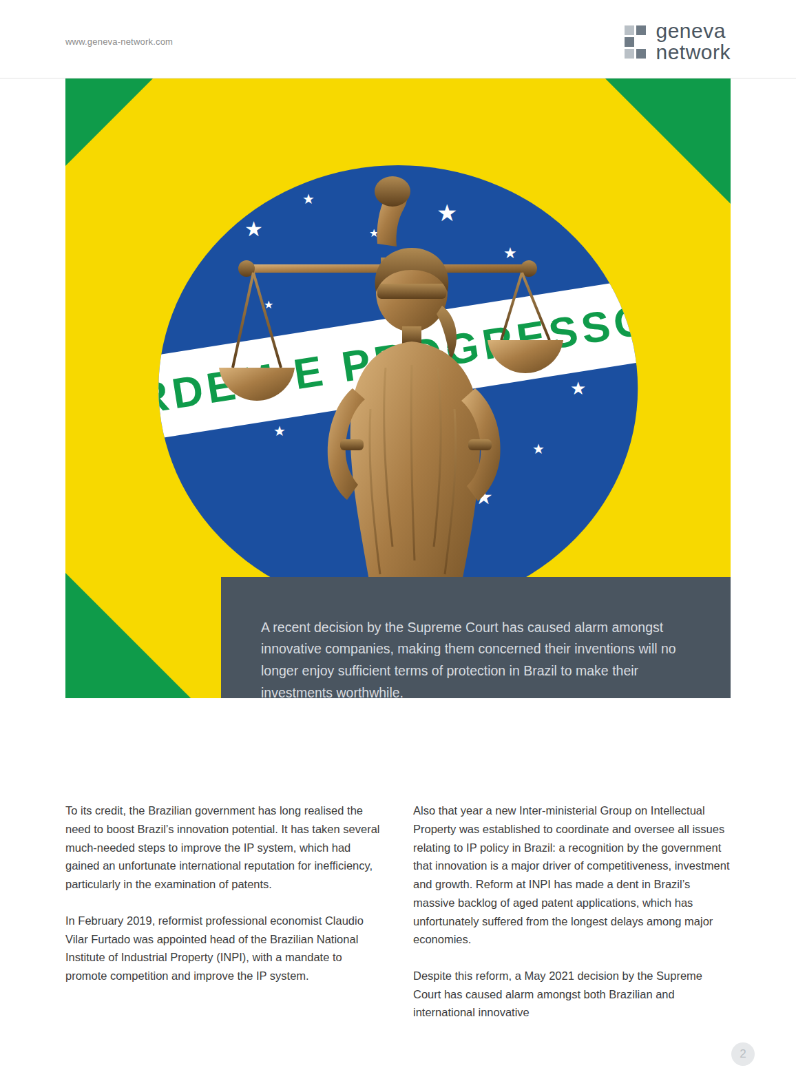www.geneva-network.com
geneva network
★ ★ ★ ★ ★ ★ ★ ★ ★ ★ ★ ★ ★ ★ ★ ★
ORDEM E PROGRESSO
A recent decision by the Supreme Court has caused alarm amongst innovative companies, making them concerned their inventions will no longer enjoy sufficient terms of protection in Brazil to make their investments worthwhile.
To its credit, the Brazilian government has long realised the need to boost Brazil’s innovation potential. It has taken several much-needed steps to improve the IP system, which had gained an unfortunate international reputation for inefficiency, particularly in the examination of patents.
In February 2019, reformist professional economist Claudio Vilar Furtado was appointed head of the Brazilian National Institute of Industrial Property (INPI), with a mandate to promote competition and improve the IP system.
Also that year a new Inter-ministerial Group on Intellectual Property was established to coordinate and oversee all issues relating to IP policy in Brazil: a recognition by the government that innovation is a major driver of competitiveness, investment and growth. Reform at INPI has made a dent in Brazil’s massive backlog of aged patent applications, which has unfortunately suffered from the longest delays among major economies.
Despite this reform, a May 2021 decision by the Supreme Court has caused alarm amongst both Brazilian and international innovative
2